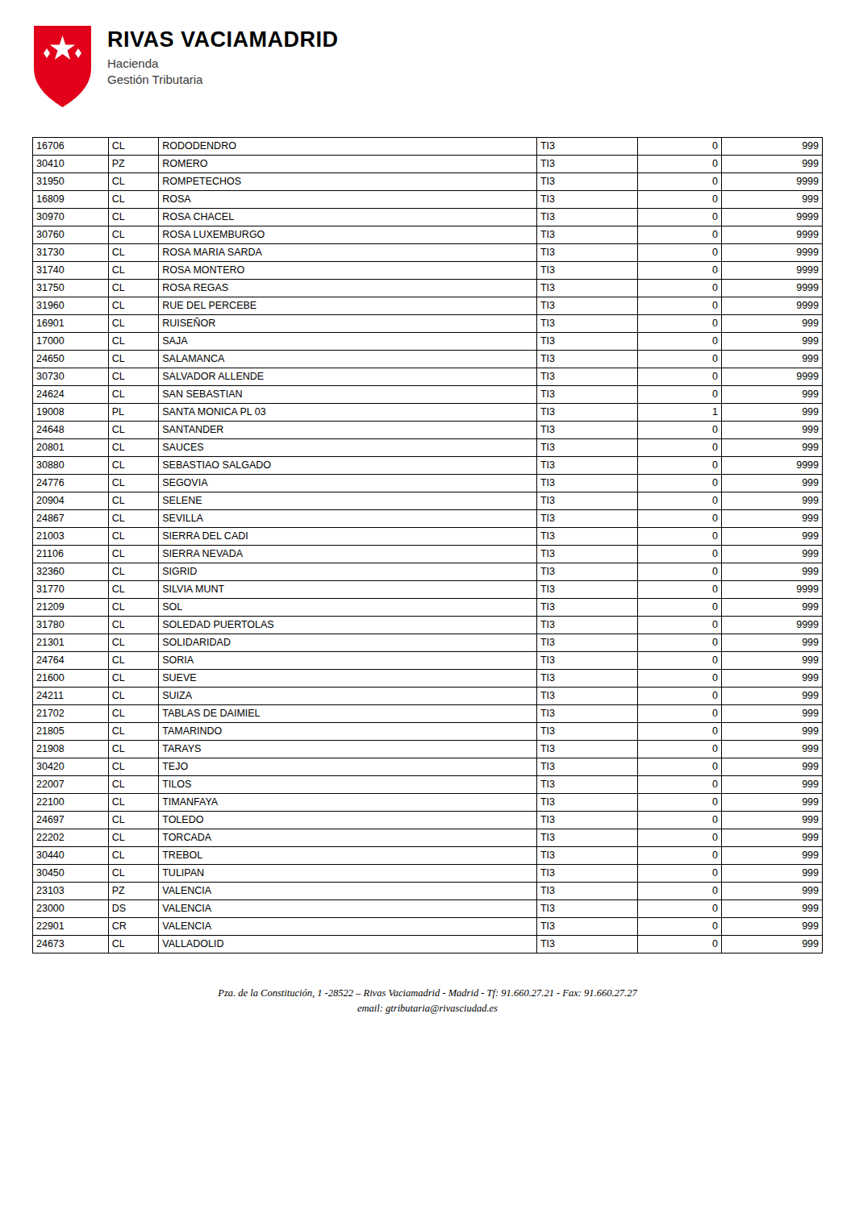RIVAS VACIAMADRID
Hacienda
Gestión Tributaria
| 16706 | CL | RODODENDRO | TI3 | 0 | 999 |
| 30410 | PZ | ROMERO | TI3 | 0 | 999 |
| 31950 | CL | ROMPETECHOS | TI3 | 0 | 9999 |
| 16809 | CL | ROSA | TI3 | 0 | 999 |
| 30970 | CL | ROSA CHACEL | TI3 | 0 | 9999 |
| 30760 | CL | ROSA LUXEMBURGO | TI3 | 0 | 9999 |
| 31730 | CL | ROSA MARIA SARDA | TI3 | 0 | 9999 |
| 31740 | CL | ROSA MONTERO | TI3 | 0 | 9999 |
| 31750 | CL | ROSA REGAS | TI3 | 0 | 9999 |
| 31960 | CL | RUE DEL PERCEBE | TI3 | 0 | 9999 |
| 16901 | CL | RUISEÑOR | TI3 | 0 | 999 |
| 17000 | CL | SAJA | TI3 | 0 | 999 |
| 24650 | CL | SALAMANCA | TI3 | 0 | 999 |
| 30730 | CL | SALVADOR ALLENDE | TI3 | 0 | 9999 |
| 24624 | CL | SAN SEBASTIAN | TI3 | 0 | 999 |
| 19008 | PL | SANTA MONICA PL 03 | TI3 | 1 | 999 |
| 24648 | CL | SANTANDER | TI3 | 0 | 999 |
| 20801 | CL | SAUCES | TI3 | 0 | 999 |
| 30880 | CL | SEBASTIAO SALGADO | TI3 | 0 | 9999 |
| 24776 | CL | SEGOVIA | TI3 | 0 | 999 |
| 20904 | CL | SELENE | TI3 | 0 | 999 |
| 24867 | CL | SEVILLA | TI3 | 0 | 999 |
| 21003 | CL | SIERRA DEL CADI | TI3 | 0 | 999 |
| 21106 | CL | SIERRA NEVADA | TI3 | 0 | 999 |
| 32360 | CL | SIGRID | TI3 | 0 | 999 |
| 31770 | CL | SILVIA MUNT | TI3 | 0 | 9999 |
| 21209 | CL | SOL | TI3 | 0 | 999 |
| 31780 | CL | SOLEDAD PUERTOLAS | TI3 | 0 | 9999 |
| 21301 | CL | SOLIDARIDAD | TI3 | 0 | 999 |
| 24764 | CL | SORIA | TI3 | 0 | 999 |
| 21600 | CL | SUEVE | TI3 | 0 | 999 |
| 24211 | CL | SUIZA | TI3 | 0 | 999 |
| 21702 | CL | TABLAS DE DAIMIEL | TI3 | 0 | 999 |
| 21805 | CL | TAMARINDO | TI3 | 0 | 999 |
| 21908 | CL | TARAYS | TI3 | 0 | 999 |
| 30420 | CL | TEJO | TI3 | 0 | 999 |
| 22007 | CL | TILOS | TI3 | 0 | 999 |
| 22100 | CL | TIMANFAYA | TI3 | 0 | 999 |
| 24697 | CL | TOLEDO | TI3 | 0 | 999 |
| 22202 | CL | TORCADA | TI3 | 0 | 999 |
| 30440 | CL | TREBOL | TI3 | 0 | 999 |
| 30450 | CL | TULIPAN | TI3 | 0 | 999 |
| 23103 | PZ | VALENCIA | TI3 | 0 | 999 |
| 23000 | DS | VALENCIA | TI3 | 0 | 999 |
| 22901 | CR | VALENCIA | TI3 | 0 | 999 |
| 24673 | CL | VALLADOLID | TI3 | 0 | 999 |
Pza. de la Constitución, 1 -28522 – Rivas Vaciamadrid - Madrid - Tf: 91.660.27.21 - Fax: 91.660.27.27
email: gtributaria@rivasciudad.es